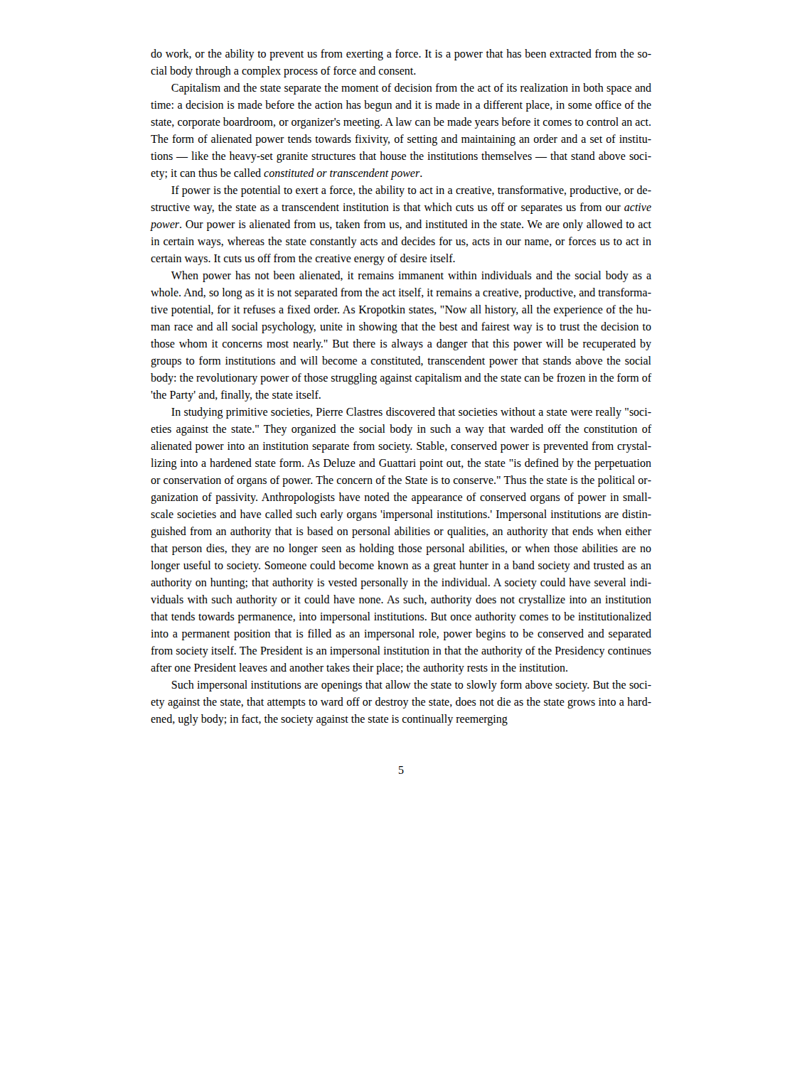do work, or the ability to prevent us from exerting a force. It is a power that has been extracted from the social body through a complex process of force and consent.
Capitalism and the state separate the moment of decision from the act of its realization in both space and time: a decision is made before the action has begun and it is made in a different place, in some office of the state, corporate boardroom, or organizer's meeting. A law can be made years before it comes to control an act. The form of alienated power tends towards fixivity, of setting and maintaining an order and a set of institutions — like the heavy-set granite structures that house the institutions themselves — that stand above society; it can thus be called constituted or transcendent power.
If power is the potential to exert a force, the ability to act in a creative, transformative, productive, or destructive way, the state as a transcendent institution is that which cuts us off or separates us from our active power. Our power is alienated from us, taken from us, and instituted in the state. We are only allowed to act in certain ways, whereas the state constantly acts and decides for us, acts in our name, or forces us to act in certain ways. It cuts us off from the creative energy of desire itself.
When power has not been alienated, it remains immanent within individuals and the social body as a whole. And, so long as it is not separated from the act itself, it remains a creative, productive, and transformative potential, for it refuses a fixed order. As Kropotkin states, "Now all history, all the experience of the human race and all social psychology, unite in showing that the best and fairest way is to trust the decision to those whom it concerns most nearly." But there is always a danger that this power will be recuperated by groups to form institutions and will become a constituted, transcendent power that stands above the social body: the revolutionary power of those struggling against capitalism and the state can be frozen in the form of 'the Party' and, finally, the state itself.
In studying primitive societies, Pierre Clastres discovered that societies without a state were really "societies against the state." They organized the social body in such a way that warded off the constitution of alienated power into an institution separate from society. Stable, conserved power is prevented from crystallizing into a hardened state form. As Deluze and Guattari point out, the state "is defined by the perpetuation or conservation of organs of power. The concern of the State is to conserve." Thus the state is the political organization of passivity. Anthropologists have noted the appearance of conserved organs of power in small-scale societies and have called such early organs 'impersonal institutions.' Impersonal institutions are distinguished from an authority that is based on personal abilities or qualities, an authority that ends when either that person dies, they are no longer seen as holding those personal abilities, or when those abilities are no longer useful to society. Someone could become known as a great hunter in a band society and trusted as an authority on hunting; that authority is vested personally in the individual. A society could have several individuals with such authority or it could have none. As such, authority does not crystallize into an institution that tends towards permanence, into impersonal institutions. But once authority comes to be institutionalized into a permanent position that is filled as an impersonal role, power begins to be conserved and separated from society itself. The President is an impersonal institution in that the authority of the Presidency continues after one President leaves and another takes their place; the authority rests in the institution.
Such impersonal institutions are openings that allow the state to slowly form above society. But the society against the state, that attempts to ward off or destroy the state, does not die as the state grows into a hardened, ugly body; in fact, the society against the state is continually reemerging
5